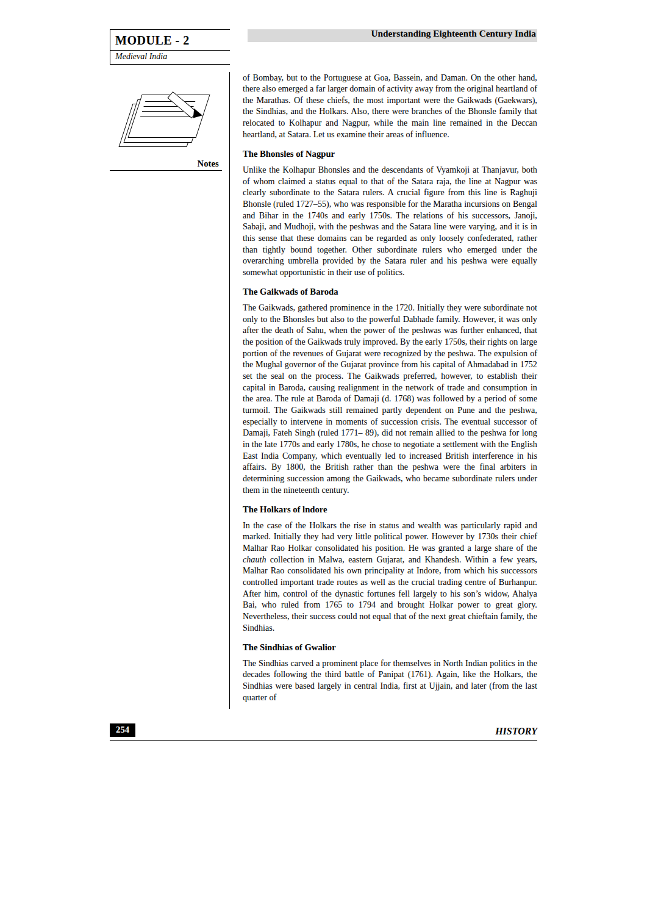MODULE - 2
Medieval India
Understanding Eighteenth Century India
Notes
of Bombay, but to the Portuguese at Goa, Bassein, and Daman. On the other hand, there also emerged a far larger domain of activity away from the original heartland of the Marathas. Of these chiefs, the most important were the Gaikwads (Gaekwars), the Sindhias, and the Holkars. Also, there were branches of the Bhonsle family that relocated to Kolhapur and Nagpur, while the main line remained in the Deccan heartland, at Satara. Let us examine their areas of influence.
The Bhonsles of Nagpur
Unlike the Kolhapur Bhonsles and the descendants of Vyamkoji at Thanjavur, both of whom claimed a status equal to that of the Satara raja, the line at Nagpur was clearly subordinate to the Satara rulers. A crucial figure from this line is Raghuji Bhonsle (ruled 1727–55), who was responsible for the Maratha incursions on Bengal and Bihar in the 1740s and early 1750s. The relations of his successors, Janoji, Sabaji, and Mudhoji, with the peshwas and the Satara line were varying, and it is in this sense that these domains can be regarded as only loosely confederated, rather than tightly bound together. Other subordinate rulers who emerged under the overarching umbrella provided by the Satara ruler and his peshwa were equally somewhat opportunistic in their use of politics.
The Gaikwads of Baroda
The Gaikwads, gathered prominence in the 1720. Initially they were subordinate not only to the Bhonsles but also to the powerful Dabhade family. However, it was only after the death of Sahu, when the power of the peshwas was further enhanced, that the position of the Gaikwads truly improved. By the early 1750s, their rights on large portion of the revenues of Gujarat were recognized by the peshwa. The expulsion of the Mughal governor of the Gujarat province from his capital of Ahmadabad in 1752 set the seal on the process. The Gaikwads preferred, however, to establish their capital in Baroda, causing realignment in the network of trade and consumption in the area. The rule at Baroda of Damaji (d. 1768) was followed by a period of some turmoil. The Gaikwads still remained partly dependent on Pune and the peshwa, especially to intervene in moments of succession crisis. The eventual successor of Damaji, Fateh Singh (ruled 1771– 89), did not remain allied to the peshwa for long in the late 1770s and early 1780s, he chose to negotiate a settlement with the English East India Company, which eventually led to increased British interference in his affairs. By 1800, the British rather than the peshwa were the final arbiters in determining succession among the Gaikwads, who became subordinate rulers under them in the nineteenth century.
The Holkars of lndore
In the case of the Holkars the rise in status and wealth was particularly rapid and marked. Initially they had very little political power. However by 1730s their chief Malhar Rao Holkar consolidated his position. He was granted a large share of the chauth collection in Malwa, eastern Gujarat, and Khandesh. Within a few years, Malhar Rao consolidated his own principality at Indore, from which his successors controlled important trade routes as well as the crucial trading centre of Burhanpur. After him, control of the dynastic fortunes fell largely to his son’s widow, Ahalya Bai, who ruled from 1765 to 1794 and brought Holkar power to great glory. Nevertheless, their success could not equal that of the next great chieftain family, the Sindhias.
The Sindhias of Gwalior
The Sindhias carved a prominent place for themselves in North Indian politics in the decades following the third battle of Panipat (1761). Again, like the Holkars, the Sindhias were based largely in central India, first at Ujjain, and later (from the last quarter of
254
HISTORY